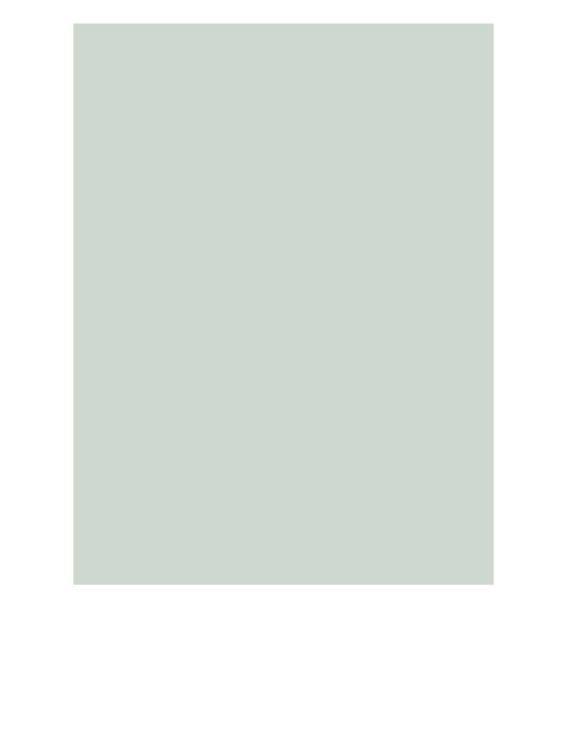Selfie portrait of a man in an embroidered cap and yellow t-shirt against a weathered green wall.